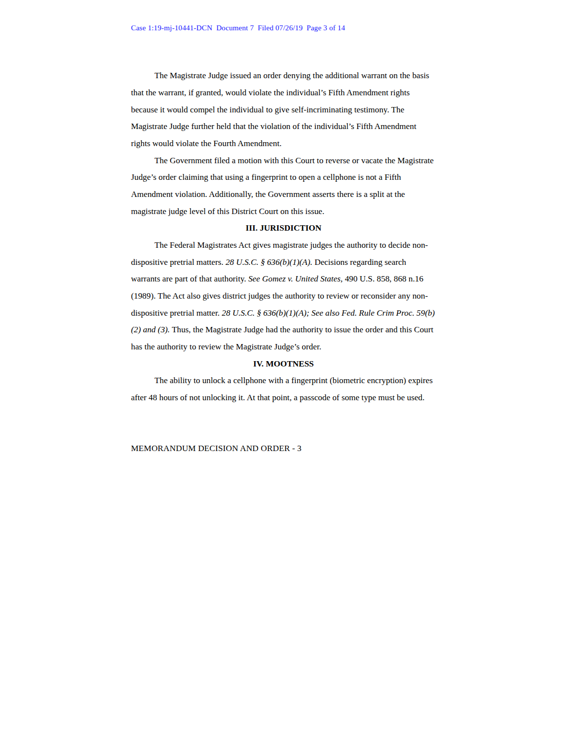Case 1:19-mj-10441-DCN Document 7 Filed 07/26/19 Page 3 of 14
The Magistrate Judge issued an order denying the additional warrant on the basis that the warrant, if granted, would violate the individual’s Fifth Amendment rights because it would compel the individual to give self-incriminating testimony. The Magistrate Judge further held that the violation of the individual’s Fifth Amendment rights would violate the Fourth Amendment.
The Government filed a motion with this Court to reverse or vacate the Magistrate Judge’s order claiming that using a fingerprint to open a cellphone is not a Fifth Amendment violation. Additionally, the Government asserts there is a split at the magistrate judge level of this District Court on this issue.
III. JURISDICTION
The Federal Magistrates Act gives magistrate judges the authority to decide non-dispositive pretrial matters. 28 U.S.C. § 636(b)(1)(A). Decisions regarding search warrants are part of that authority. See Gomez v. United States, 490 U.S. 858, 868 n.16 (1989). The Act also gives district judges the authority to review or reconsider any non-dispositive pretrial matter. 28 U.S.C. § 636(b)(1)(A); See also Fed. Rule Crim Proc. 59(b)(2) and (3). Thus, the Magistrate Judge had the authority to issue the order and this Court has the authority to review the Magistrate Judge’s order.
IV. MOOTNESS
The ability to unlock a cellphone with a fingerprint (biometric encryption) expires after 48 hours of not unlocking it. At that point, a passcode of some type must be used.
MEMORANDUM DECISION AND ORDER - 3